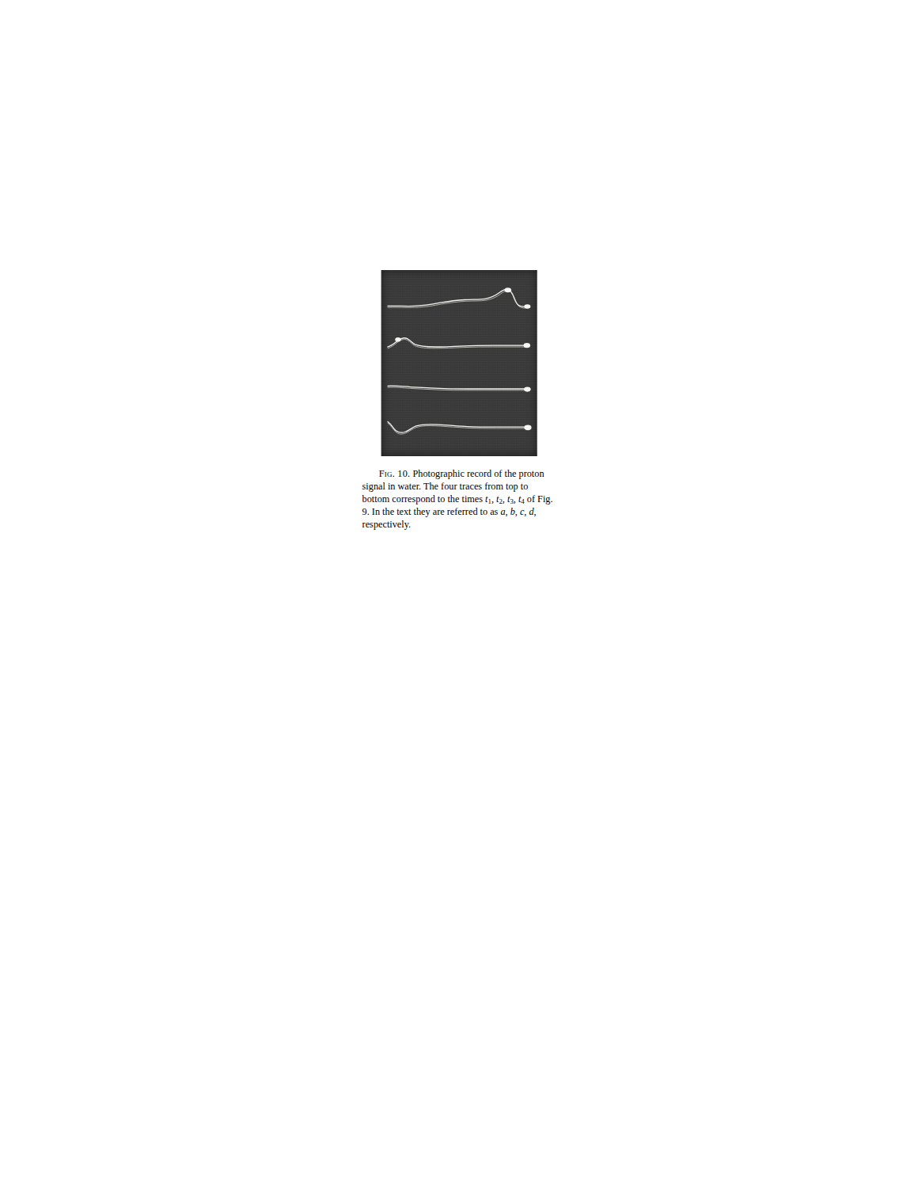Fig. 10. Photographic record of the proton signal in water. The four traces from top to bottom correspond to the times t1, t2, t3, t4 of Fig. 9. In the text they are referred to as a, b, c, d, respectively.